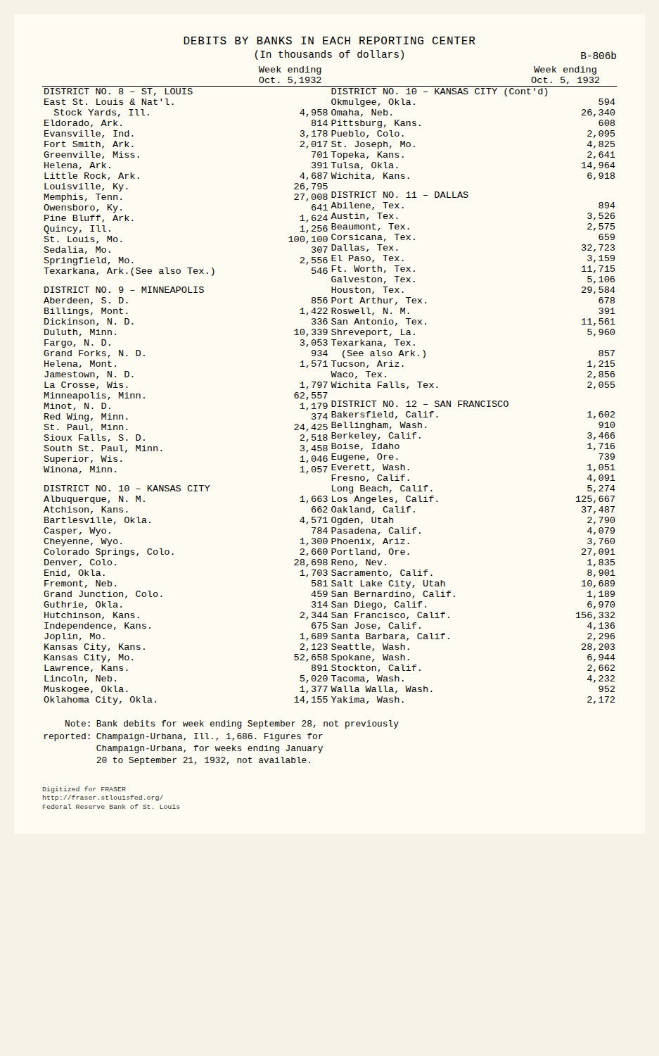DEBITS BY BANKS IN EACH REPORTING CENTER
(In thousands of dollars)
B-806b
| / / Week ending Oct. 5,1932 / / DISTRICT NO. 8 – ST, LOUIS / / East St. Louis & Nat'l. / / / Stock Yards, Ill. / 4,958 / / Eldorado, Ark. / 814 / / Evansville, Ind. / 3,178 / / Fort Smith, Ark. / 2,017 / / Greenville, Miss. / 701 / / Helena, Ark. / 391 / / Little Rock, Ark. / 4,687 / / Louisville, Ky. / 26,795 / / Memphis, Tenn. / 27,008 / / Owensboro, Ky. / 641 / / Pine Bluff, Ark. / 1,624 / / Quincy, Ill. / 1,256 / / St. Louis, Mo. / 100,100 / / Sedalia, Mo. / 307 / / Springfield, Mo. / 2,556 / / Texarkana, Ark.(See also Tex.) / 546 / / DISTRICT NO. 9 – MINNEAPOLIS / / Aberdeen, S. D. / 856 / / Billings, Mont. / 1,422 / / Dickinson, N. D. / 336 / / Duluth, Minn. / 10,339 / / Fargo, N. D. / 3,053 / / Grand Forks, N. D. / 934 / / Helena, Mont. / 1,571 / / Jamestown, N. D. / / / La Crosse, Wis. / 1,797 / / Minneapolis, Minn. / 62,557 / / Minot, N. D. / 1,179 / / Red Wing, Minn. / 374 / / St. Paul, Minn. / 24,425 / / Sioux Falls, S. D. / 2,518 / / South St. Paul, Minn. / 3,458 / / Superior, Wis. / 1,046 / / Winona, Minn. / 1,057 / / DISTRICT NO. 10 – KANSAS CITY / / Albuquerque, N. M. / 1,663 / / Atchison, Kans. / 662 / / Bartlesville, Okla. / 4,571 / / Casper, Wyo. / 784 / / Cheyenne, Wyo. / 1,300 / / Colorado Springs, Colo. / 2,660 / / Denver, Colo. / 28,698 / / Enid, Okla. / 1,703 / / Fremont, Neb. / 581 / / Grand Junction, Colo. / 459 / / Guthrie, Okla. / 314 / / Hutchinson, Kans. / 2,344 / / Independence, Kans. / 675 / / Joplin, Mo. / 1,689 / / Kansas City, Kans. / 2,123 / / Kansas City, Mo. / 52,658 / / Lawrence, Kans. / 891 / / Lincoln, Neb. / 5,020 / / Muskogee, Okla. / 1,377 / / Oklahoma City, Okla. / 14,155 / | / / Week ending Oct. 5, 1932 / / DISTRICT NO. 10 – KANSAS CITY (Cont'd) / / Okmulgee, Okla. / 594 / / Omaha, Neb. / 26,340 / / Pittsburg, Kans. / 608 / / Pueblo, Colo. / 2,095 / / St. Joseph, Mo. / 4,825 / / Topeka, Kans. / 2,641 / / Tulsa, Okla. / 14,964 / / Wichita, Kans. / 6,918 / / DISTRICT NO. 11 – DALLAS / / Abilene, Tex. / 894 / / Austin, Tex. / 3,526 / / Beaumont, Tex. / 2,575 / / Corsicana, Tex. / 659 / / Dallas, Tex. / 32,723 / / El Paso, Tex. / 3,159 / / Ft. Worth, Tex. / 11,715 / / Galveston, Tex. / 5,106 / / Houston, Tex. / 29,584 / / Port Arthur, Tex. / 678 / / Roswell, N. M. / 391 / / San Antonio, Tex. / 11,561 / / Shreveport, La. / 5,960 / / Texarkana, Tex. / / / (See also Ark.) / 857 / / Tucson, Ariz. / 1,215 / / Waco, Tex. / 2,856 / / Wichita Falls, Tex. / 2,055 / / DISTRICT NO. 12 – SAN FRANCISCO / / Bakersfield, Calif. / 1,602 / / Bellingham, Wash. / 910 / / Berkeley, Calif. / 3,466 / / Boise, Idaho / 1,716 / / Eugene, Ore. / 739 / / Everett, Wash. / 1,051 / / Fresno, Calif. / 4,091 / / Long Beach, Calif. / 5,274 / / Los Angeles, Calif. / 125,667 / / Oakland, Calif. / 37,487 / / Ogden, Utah / 2,790 / / Pasadena, Calif. / 4,079 / / Phoenix, Ariz. / 3,760 / / Portland, Ore. / 27,091 / / Reno, Nev. / 1,835 / / Sacramento, Calif. / 8,901 / / Salt Lake City, Utah / 10,689 / / San Bernardino, Calif. / 1,189 / / San Diego, Calif. / 6,970 / / San Francisco, Calif. / 156,332 / / San Jose, Calif. / 4,136 / / Santa Barbara, Calif. / 2,296 / / Seattle, Wash. / 28,203 / / Spokane, Wash. / 6,944 / / Stockton, Calif. / 2,662 / / Tacoma, Wash. / 4,232 / / Walla Walla, Wash. / 952 / / Yakima, Wash. / 2,172 / |
Note: Bank debits for week ending September 28, not previously
reported: Champaign-Urbana, Ill., 1,686. Figures for
Champaign-Urbana, for weeks ending January
20 to September 21, 1932, not available.
Digitized for FRASER
http://fraser.stlouisfed.org/
Federal Reserve Bank of St. Louis